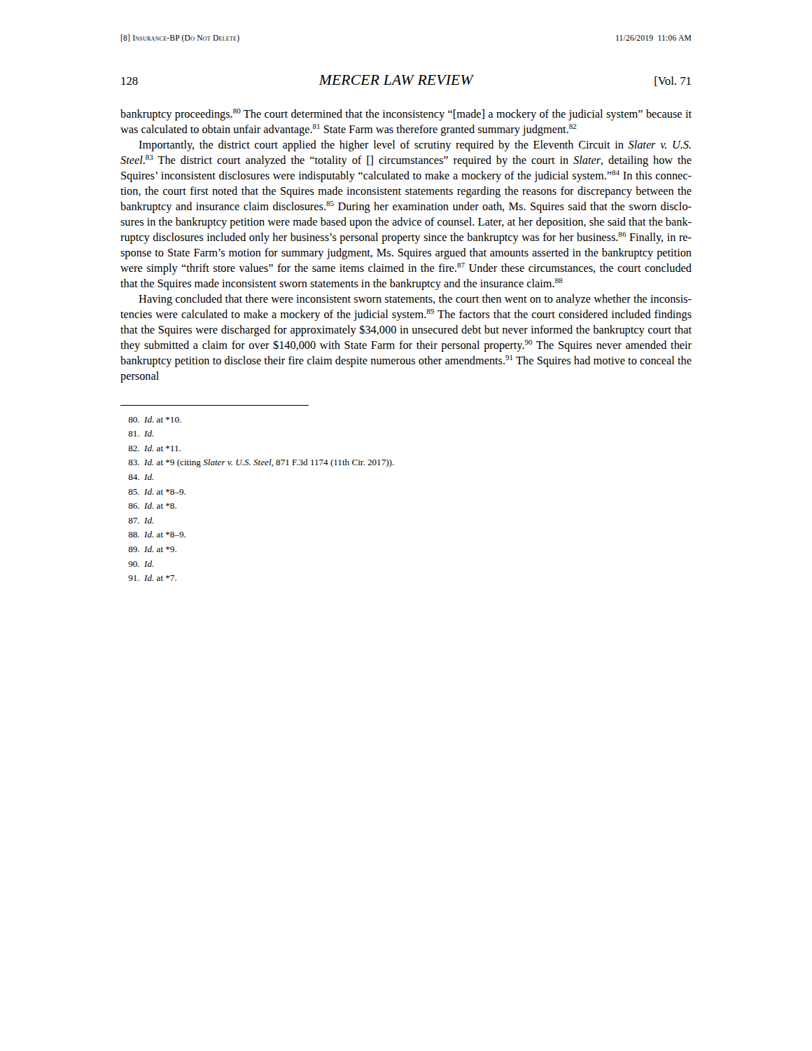[8] Insurance-BP (Do Not Delete) 11/26/2019 11:06 AM
128 MERCER LAW REVIEW [Vol. 71
bankruptcy proceedings.80 The court determined that the inconsistency “[made] a mockery of the judicial system” because it was calculated to obtain unfair advantage.81 State Farm was therefore granted summary judgment.82
Importantly, the district court applied the higher level of scrutiny required by the Eleventh Circuit in Slater v. U.S. Steel.83 The district court analyzed the “totality of [] circumstances” required by the court in Slater, detailing how the Squires’ inconsistent disclosures were indisputably “calculated to make a mockery of the judicial system.”84 In this connection, the court first noted that the Squires made inconsistent statements regarding the reasons for discrepancy between the bankruptcy and insurance claim disclosures.85 During her examination under oath, Ms. Squires said that the sworn disclosures in the bankruptcy petition were made based upon the advice of counsel. Later, at her deposition, she said that the bankruptcy disclosures included only her business’s personal property since the bankruptcy was for her business.86 Finally, in response to State Farm’s motion for summary judgment, Ms. Squires argued that amounts asserted in the bankruptcy petition were simply “thrift store values” for the same items claimed in the fire.87 Under these circumstances, the court concluded that the Squires made inconsistent sworn statements in the bankruptcy and the insurance claim.88
Having concluded that there were inconsistent sworn statements, the court then went on to analyze whether the inconsistencies were calculated to make a mockery of the judicial system.89 The factors that the court considered included findings that the Squires were discharged for approximately $34,000 in unsecured debt but never informed the bankruptcy court that they submitted a claim for over $140,000 with State Farm for their personal property.90 The Squires never amended their bankruptcy petition to disclose their fire claim despite numerous other amendments.91 The Squires had motive to conceal the personal
80. Id. at *10.
81. Id.
82. Id. at *11.
83. Id. at *9 (citing Slater v. U.S. Steel, 871 F.3d 1174 (11th Cir. 2017)).
84. Id.
85. Id. at *8–9.
86. Id. at *8.
87. Id.
88. Id. at *8–9.
89. Id. at *9.
90. Id.
91. Id. at *7.